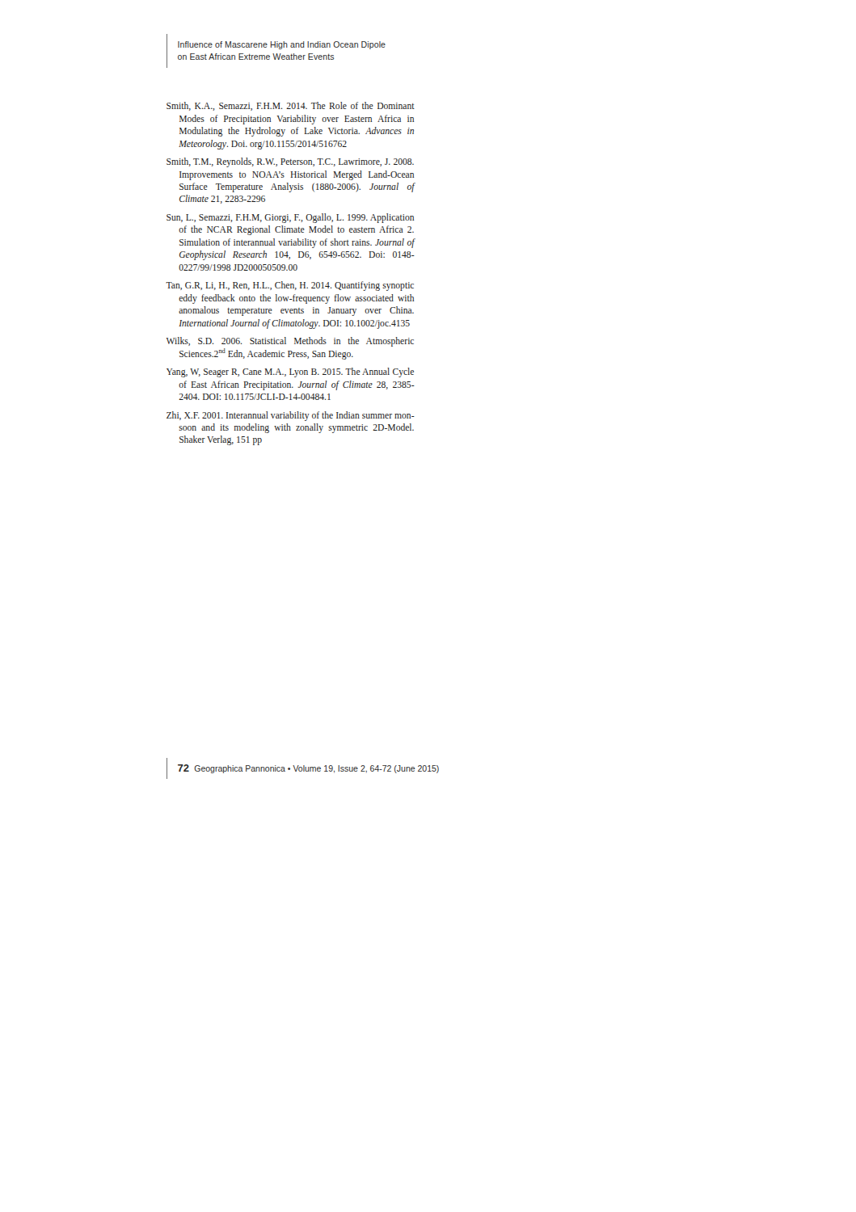Influence of Mascarene High and Indian Ocean Dipole
on East African Extreme Weather Events
Smith, K.A., Semazzi, F.H.M. 2014. The Role of the Dominant Modes of Precipitation Variability over Eastern Africa in Modulating the Hydrology of Lake Victoria. Advances in Meteorology. Doi. org/10.1155/2014/516762
Smith, T.M., Reynolds, R.W., Peterson, T.C., Lawrimore, J. 2008. Improvements to NOAA’s Historical Merged Land-Ocean Surface Temperature Analysis (1880-2006). Journal of Climate 21, 2283-2296
Sun, L., Semazzi, F.H.M, Giorgi, F., Ogallo, L. 1999. Application of the NCAR Regional Climate Model to eastern Africa 2. Simulation of interannual variability of short rains. Journal of Geophysical Research 104, D6, 6549-6562. Doi: 0148-0227/99/1998 JD200050509.00
Tan, G.R, Li, H., Ren, H.L., Chen, H. 2014. Quantifying synoptic eddy feedback onto the low-frequency flow associated with anomalous temperature events in January over China. International Journal of Climatology. DOI: 10.1002/joc.4135
Wilks, S.D. 2006. Statistical Methods in the Atmospheric Sciences.2nd Edn, Academic Press, San Diego.
Yang, W, Seager R, Cane M.A., Lyon B. 2015. The Annual Cycle of East African Precipitation. Journal of Climate 28, 2385-2404. DOI: 10.1175/JCLI-D-14-00484.1
Zhi, X.F. 2001. Interannual variability of the Indian summer monsoon and its modeling with zonally symmetric 2D-Model. Shaker Verlag, 151 pp
72 Geographica Pannonica • Volume 19, Issue 2, 64-72 (June 2015)